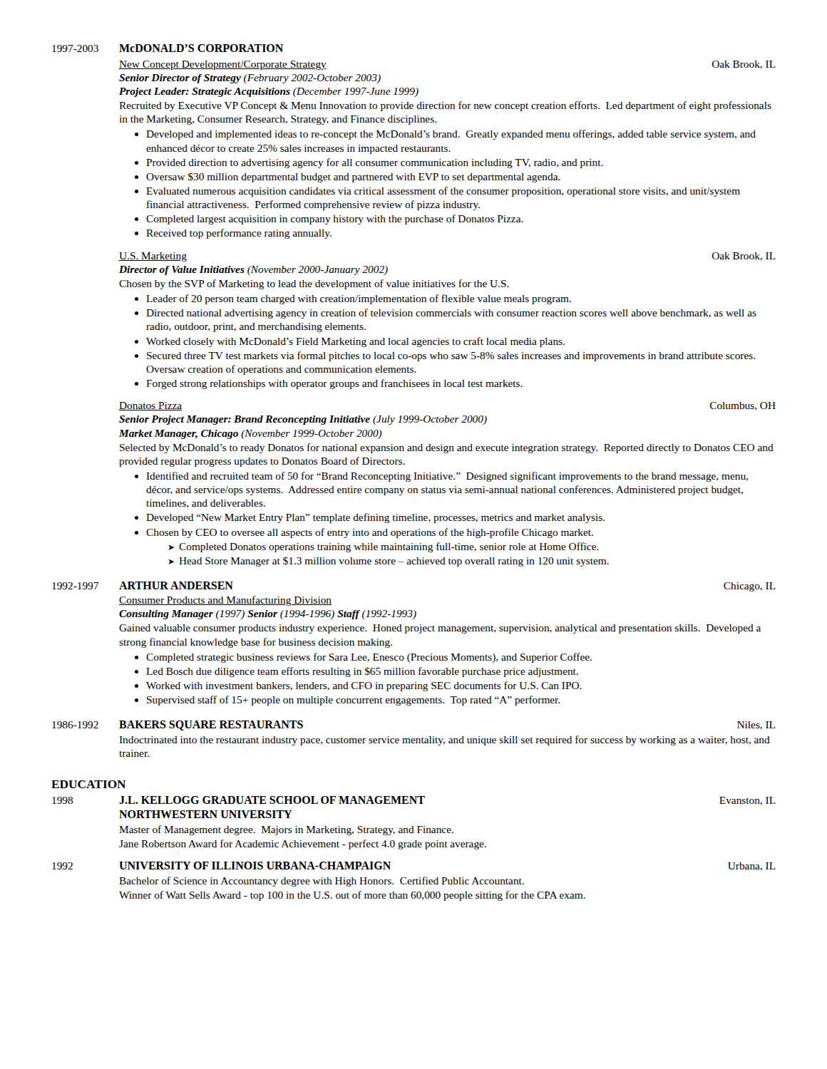1997-2003
McDONALD’S CORPORATION
New Concept Development/Corporate Strategy Oak Brook, IL
Senior Director of Strategy (February 2002-October 2003)
Project Leader: Strategic Acquisitions (December 1997-June 1999)
Recruited by Executive VP Concept & Menu Innovation to provide direction for new concept creation efforts. Led department of eight professionals in the Marketing, Consumer Research, Strategy, and Finance disciplines.
Developed and implemented ideas to re-concept the McDonald’s brand. Greatly expanded menu offerings, added table service system, and enhanced décor to create 25% sales increases in impacted restaurants.
Provided direction to advertising agency for all consumer communication including TV, radio, and print.
Oversaw $30 million departmental budget and partnered with EVP to set departmental agenda.
Evaluated numerous acquisition candidates via critical assessment of the consumer proposition, operational store visits, and unit/system financial attractiveness. Performed comprehensive review of pizza industry.
Completed largest acquisition in company history with the purchase of Donatos Pizza.
Received top performance rating annually.
U.S. Marketing Oak Brook, IL
Director of Value Initiatives (November 2000-January 2002)
Chosen by the SVP of Marketing to lead the development of value initiatives for the U.S.
Leader of 20 person team charged with creation/implementation of flexible value meals program.
Directed national advertising agency in creation of television commercials with consumer reaction scores well above benchmark, as well as radio, outdoor, print, and merchandising elements.
Worked closely with McDonald’s Field Marketing and local agencies to craft local media plans.
Secured three TV test markets via formal pitches to local co-ops who saw 5-8% sales increases and improvements in brand attribute scores. Oversaw creation of operations and communication elements.
Forged strong relationships with operator groups and franchisees in local test markets.
Donatos Pizza Columbus, OH
Senior Project Manager: Brand Reconcepting Initiative (July 1999-October 2000)
Market Manager, Chicago (November 1999-October 2000)
Selected by McDonald’s to ready Donatos for national expansion and design and execute integration strategy. Reported directly to Donatos CEO and provided regular progress updates to Donatos Board of Directors.
Identified and recruited team of 50 for “Brand Reconcepting Initiative.” Designed significant improvements to the brand message, menu, décor, and service/ops systems. Addressed entire company on status via semi-annual national conferences. Administered project budget, timelines, and deliverables.
Developed “New Market Entry Plan” template defining timeline, processes, metrics and market analysis.
Chosen by CEO to oversee all aspects of entry into and operations of the high-profile Chicago market.
Completed Donatos operations training while maintaining full-time, senior role at Home Office.
Head Store Manager at $1.3 million volume store – achieved top overall rating in 120 unit system.
1992-1997
ARTHUR ANDERSENChicago, IL
Consumer Products and Manufacturing Division
Consulting Manager (1997) Senior (1994-1996) Staff (1992-1993)
Gained valuable consumer products industry experience. Honed project management, supervision, analytical and presentation skills. Developed a strong financial knowledge base for business decision making.
Completed strategic business reviews for Sara Lee, Enesco (Precious Moments), and Superior Coffee.
Led Bosch due diligence team efforts resulting in $65 million favorable purchase price adjustment.
Worked with investment bankers, lenders, and CFO in preparing SEC documents for U.S. Can IPO.
Supervised staff of 15+ people on multiple concurrent engagements. Top rated “A” performer.
1986-1992
BAKERS SQUARE RESTAURANTSNiles, IL
Indoctrinated into the restaurant industry pace, customer service mentality, and unique skill set required for success by working as a waiter, host, and trainer.
EDUCATION
1998
J.L. KELLOGG GRADUATE SCHOOL OF MANAGEMENTEvanston, IL
NORTHWESTERN UNIVERSITY
Master of Management degree. Majors in Marketing, Strategy, and Finance.
Jane Robertson Award for Academic Achievement - perfect 4.0 grade point average.
1992
UNIVERSITY OF ILLINOIS URBANA-CHAMPAIGNUrbana, IL
Bachelor of Science in Accountancy degree with High Honors. Certified Public Accountant.
Winner of Watt Sells Award - top 100 in the U.S. out of more than 60,000 people sitting for the CPA exam.